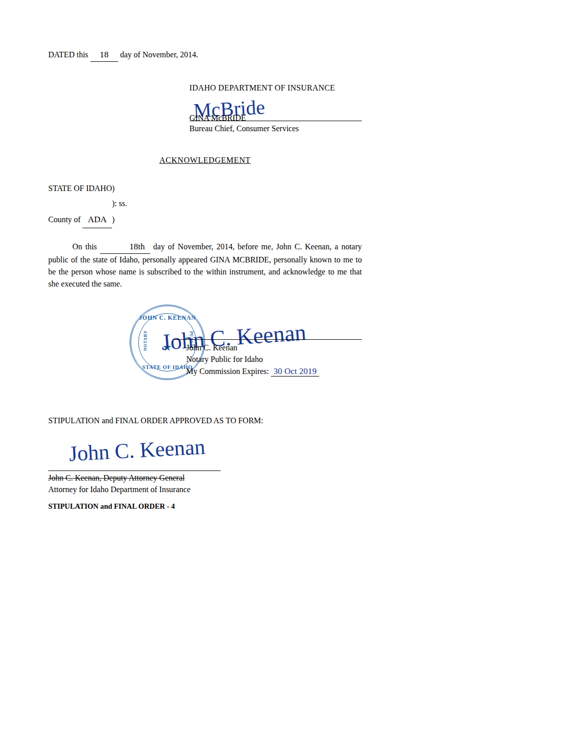DATED this 18 day of November, 2014.
IDAHO DEPARTMENT OF INSURANCE
McBride GINA McBRIDE
Bureau Chief, Consumer Services
ACKNOWLEDGEMENT
| STATE OF IDAHO | ) | |
| | ) | : ss. |
| County of ADA | ) | |
On this 18th day of November, 2014, before me, John C. Keenan, a notary public of the state of Idaho, personally appeared GINA MCBRIDE, personally known to me to be the person whose name is subscribed to the within instrument, and acknowledge to me that she executed the same.
JOHN C. KEENAN
NOTARY
PUBLIC
★
STATE OF IDAHO
John C. Keenan
John C. Keenan
Notary Public for Idaho
My Commission Expires: 30 Oct 2019
STIPULATION and FINAL ORDER APPROVED AS TO FORM:
John C. Keenan
John C. Keenan, Deputy Attorney General
Attorney for Idaho Department of Insurance
STIPULATION and FINAL ORDER - 4